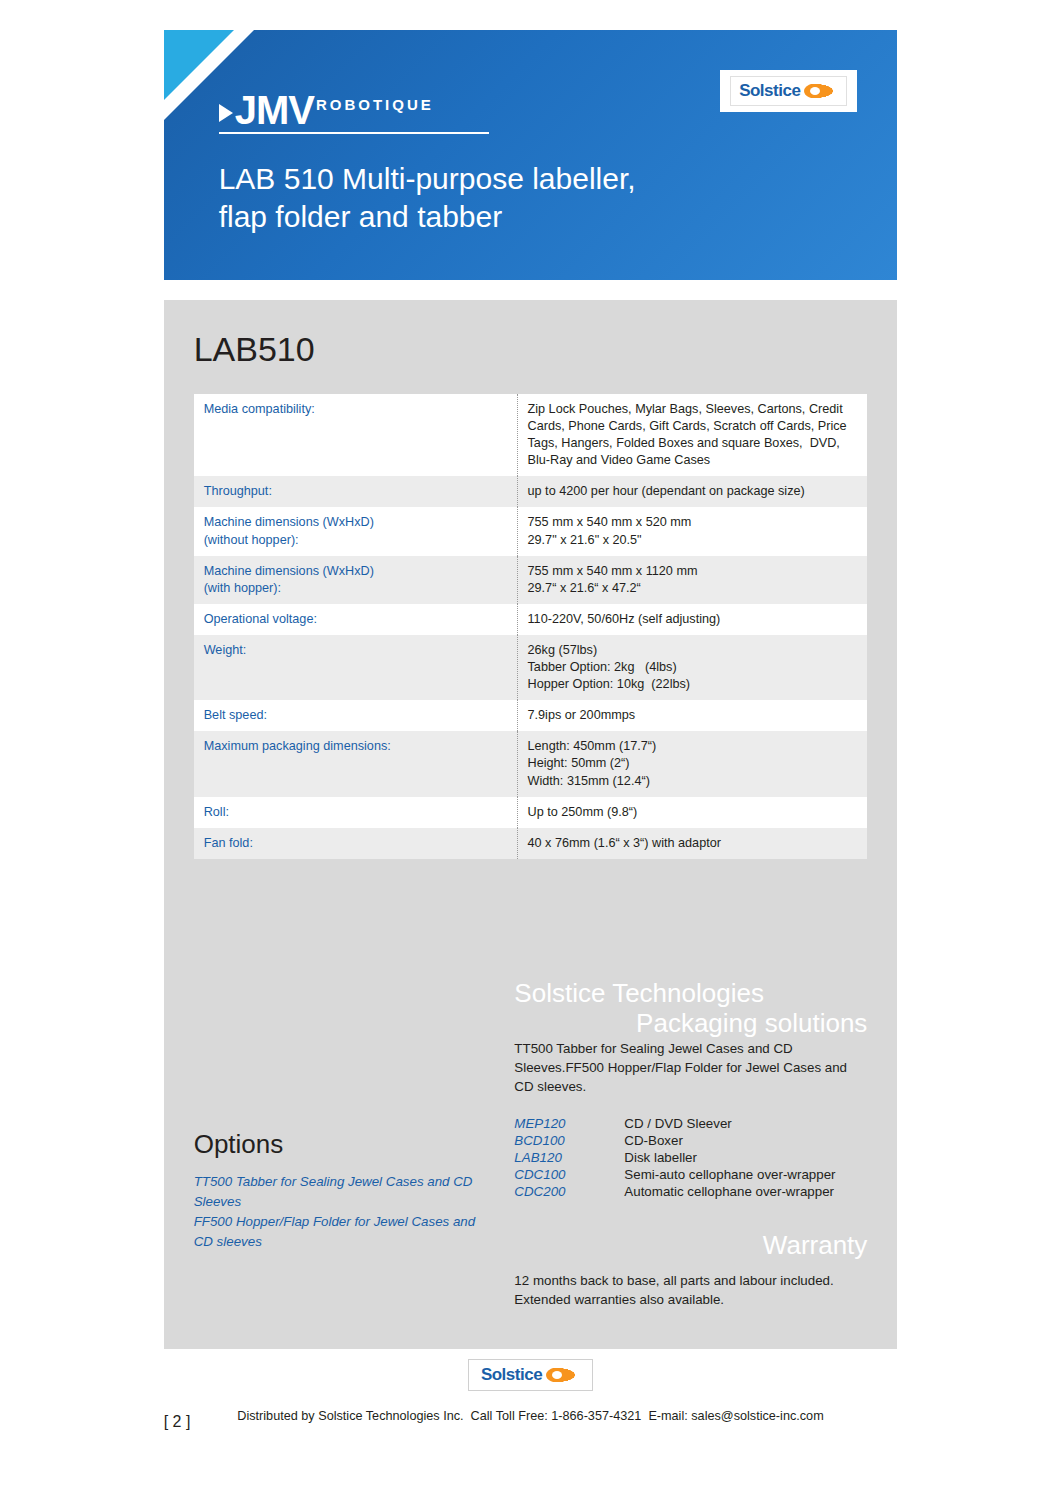JMVROBOTIQUE
Solstice
LAB 510 Multi-purpose labeller,
flap folder and tabber
LAB510
| Media compatibility: | Zip Lock Pouches, Mylar Bags, Sleeves, Cartons, Credit Cards, Phone Cards, Gift Cards, Scratch off Cards, Price Tags, Hangers, Folded Boxes and square Boxes, DVD, Blu-Ray and Video Game Cases |
| Throughput: | up to 4200 per hour (dependant on package size) |
| Machine dimensions (WxHxD) (without hopper): | 755 mm x 540 mm x 520 mm 29.7" x 21.6" x 20.5" |
| Machine dimensions (WxHxD) (with hopper): | 755 mm x 540 mm x 1120 mm 29.7“ x 21.6“ x 47.2“ |
| Operational voltage: | 110-220V, 50/60Hz (self adjusting) |
| Weight: | 26kg (57lbs) Tabber Option: 2kg (4lbs) Hopper Option: 10kg (22lbs) |
| Belt speed: | 7.9ips or 200mmps |
| Maximum packaging dimensions: | Length: 450mm (17.7“) Height: 50mm (2“) Width: 315mm (12.4“) |
| Roll: | Up to 250mm (9.8“) |
| Fan fold: | 40 x 76mm (1.6“ x 3“) with adaptor |
Options
TT500 Tabber for Sealing Jewel Cases and CD Sleeves
FF500 Hopper/Flap Folder for Jewel Cases and CD sleeves
Solstice Technologies
Packaging solutions
TT500 Tabber for Sealing Jewel Cases and CD Sleeves.FF500 Hopper/Flap Folder for Jewel Cases and CD sleeves.
| MEP120 | CD / DVD Sleever |
| BCD100 | CD-Boxer |
| LAB120 | Disk labeller |
| CDC100 | Semi-auto cellophane over-wrapper |
| CDC200 | Automatic cellophane over-wrapper |
Warranty
12 months back to base, all parts and labour included. Extended warranties also available.
Solstice
[ 2 ] Distributed by Solstice Technologies Inc. Call Toll Free: 1-866-357-4321 E-mail: sales@solstice-inc.com